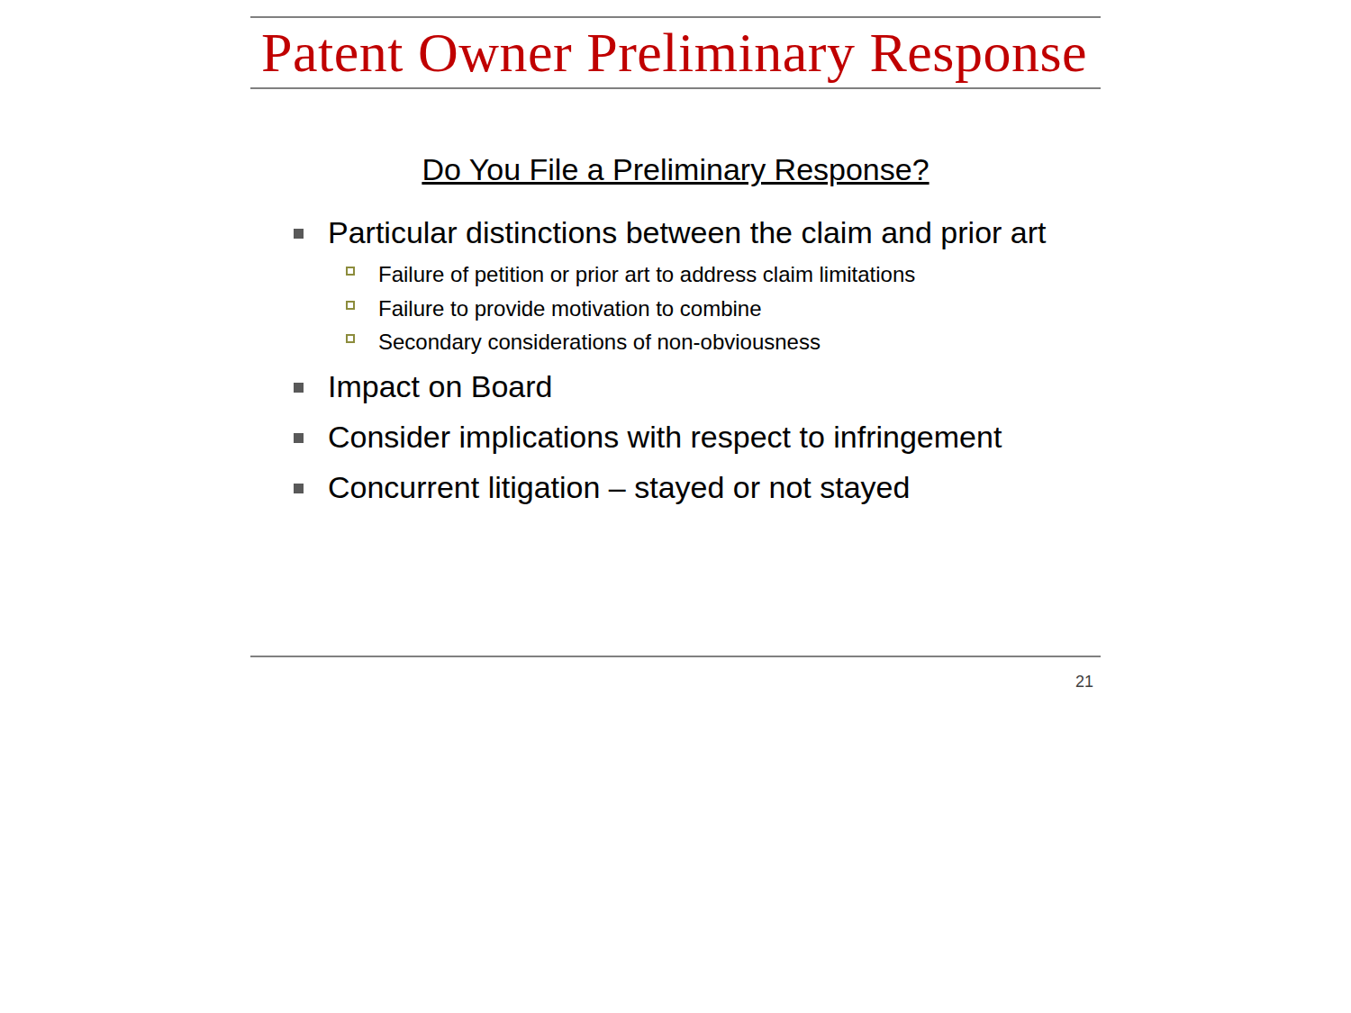Patent Owner Preliminary Response
Do You File a Preliminary Response?
Particular distinctions between the claim and prior art
Failure of petition or prior art to address claim limitations
Failure to provide motivation to combine
Secondary considerations of non-obviousness
Impact on Board
Consider implications with respect to infringement
Concurrent litigation – stayed or not stayed
21